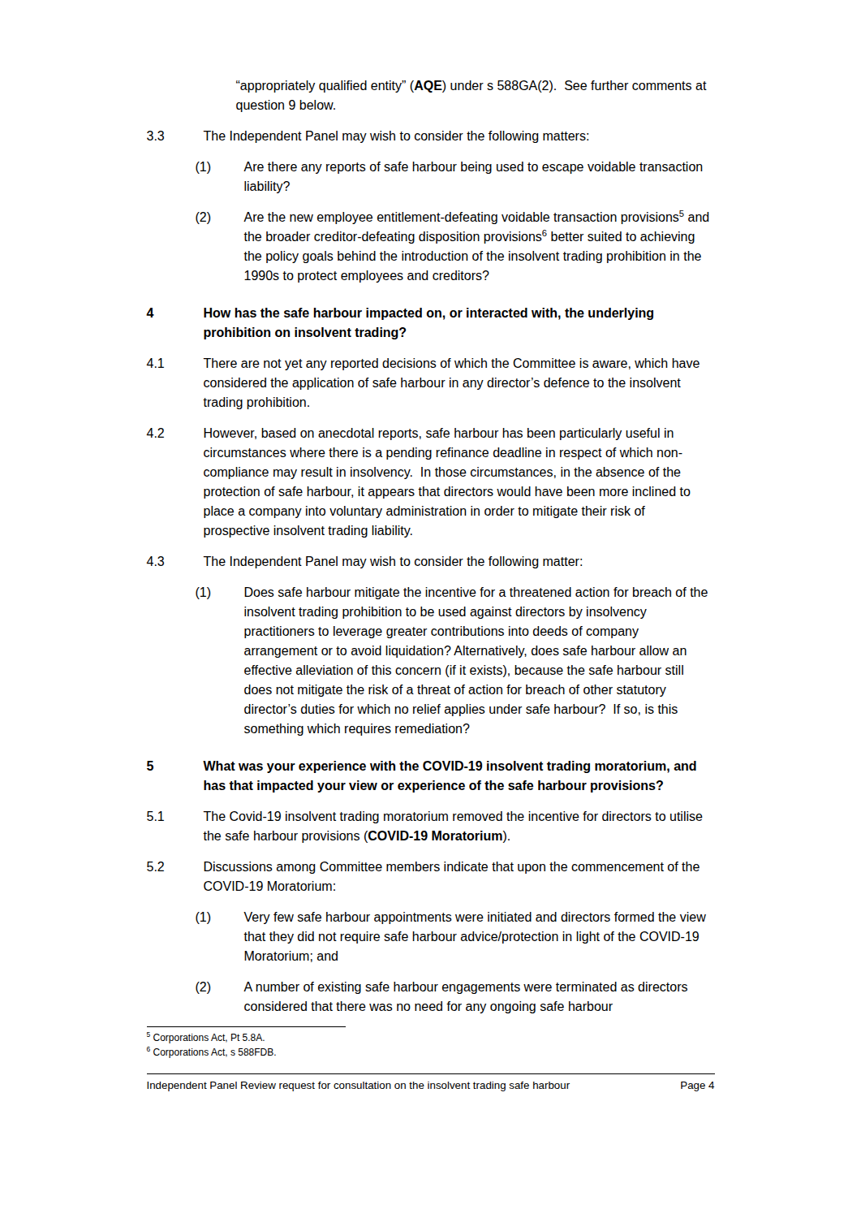“appropriately qualified entity” (AQE) under s 588GA(2). See further comments at question 9 below.
3.3
The Independent Panel may wish to consider the following matters:
(1)
Are there any reports of safe harbour being used to escape voidable transaction liability?
(2)
Are the new employee entitlement-defeating voidable transaction provisions5 and the broader creditor-defeating disposition provisions6 better suited to achieving the policy goals behind the introduction of the insolvent trading prohibition in the 1990s to protect employees and creditors?
4
How has the safe harbour impacted on, or interacted with, the underlying prohibition on insolvent trading?
4.1
There are not yet any reported decisions of which the Committee is aware, which have considered the application of safe harbour in any director’s defence to the insolvent trading prohibition.
4.2
However, based on anecdotal reports, safe harbour has been particularly useful in circumstances where there is a pending refinance deadline in respect of which non-compliance may result in insolvency. In those circumstances, in the absence of the protection of safe harbour, it appears that directors would have been more inclined to place a company into voluntary administration in order to mitigate their risk of prospective insolvent trading liability.
4.3
The Independent Panel may wish to consider the following matter:
(1)
Does safe harbour mitigate the incentive for a threatened action for breach of the insolvent trading prohibition to be used against directors by insolvency practitioners to leverage greater contributions into deeds of company arrangement or to avoid liquidation? Alternatively, does safe harbour allow an effective alleviation of this concern (if it exists), because the safe harbour still does not mitigate the risk of a threat of action for breach of other statutory director’s duties for which no relief applies under safe harbour? If so, is this something which requires remediation?
5
What was your experience with the COVID-19 insolvent trading moratorium, and has that impacted your view or experience of the safe harbour provisions?
5.1
The Covid-19 insolvent trading moratorium removed the incentive for directors to utilise the safe harbour provisions (COVID-19 Moratorium).
5.2
Discussions among Committee members indicate that upon the commencement of the COVID-19 Moratorium:
(1)
Very few safe harbour appointments were initiated and directors formed the view that they did not require safe harbour advice/protection in light of the COVID-19 Moratorium; and
(2)
A number of existing safe harbour engagements were terminated as directors considered that there was no need for any ongoing safe harbour
5 Corporations Act, Pt 5.8A.
6 Corporations Act, s 588FDB.
Independent Panel Review request for consultation on the insolvent trading safe harbour Page 4